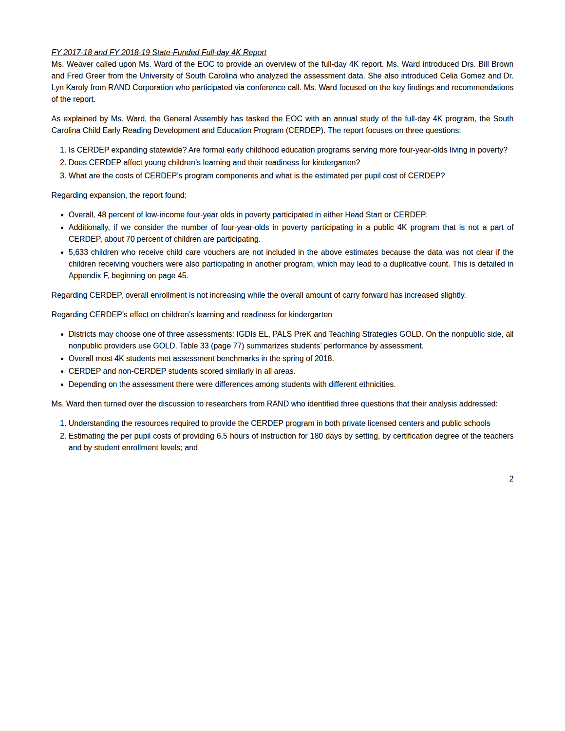FY 2017-18 and FY 2018-19 State-Funded Full-day 4K Report
Ms. Weaver called upon Ms. Ward of the EOC to provide an overview of the full-day 4K report. Ms. Ward introduced Drs. Bill Brown and Fred Greer from the University of South Carolina who analyzed the assessment data. She also introduced Celia Gomez and Dr. Lyn Karoly from RAND Corporation who participated via conference call. Ms. Ward focused on the key findings and recommendations of the report.
As explained by Ms. Ward, the General Assembly has tasked the EOC with an annual study of the full-day 4K program, the South Carolina Child Early Reading Development and Education Program (CERDEP). The report focuses on three questions:
Is CERDEP expanding statewide? Are formal early childhood education programs serving more four-year-olds living in poverty?
Does CERDEP affect young children’s learning and their readiness for kindergarten?
What are the costs of CERDEP’s program components and what is the estimated per pupil cost of CERDEP?
Regarding expansion, the report found:
Overall, 48 percent of low-income four-year olds in poverty participated in either Head Start or CERDEP.
Additionally, if we consider the number of four-year-olds in poverty participating in a public 4K program that is not a part of CERDEP, about 70 percent of children are participating.
5,633 children who receive child care vouchers are not included in the above estimates because the data was not clear if the children receiving vouchers were also participating in another program, which may lead to a duplicative count. This is detailed in Appendix F, beginning on page 45.
Regarding CERDEP, overall enrollment is not increasing while the overall amount of carry forward has increased slightly.
Regarding CERDEP’s effect on children’s learning and readiness for kindergarten
Districts may choose one of three assessments: IGDIs EL, PALS PreK and Teaching Strategies GOLD. On the nonpublic side, all nonpublic providers use GOLD. Table 33 (page 77) summarizes students’ performance by assessment.
Overall most 4K students met assessment benchmarks in the spring of 2018.
CERDEP and non-CERDEP students scored similarly in all areas.
Depending on the assessment there were differences among students with different ethnicities.
Ms. Ward then turned over the discussion to researchers from RAND who identified three questions that their analysis addressed:
Understanding the resources required to provide the CERDEP program in both private licensed centers and public schools
Estimating the per pupil costs of providing 6.5 hours of instruction for 180 days by setting, by certification degree of the teachers and by student enrollment levels; and
2